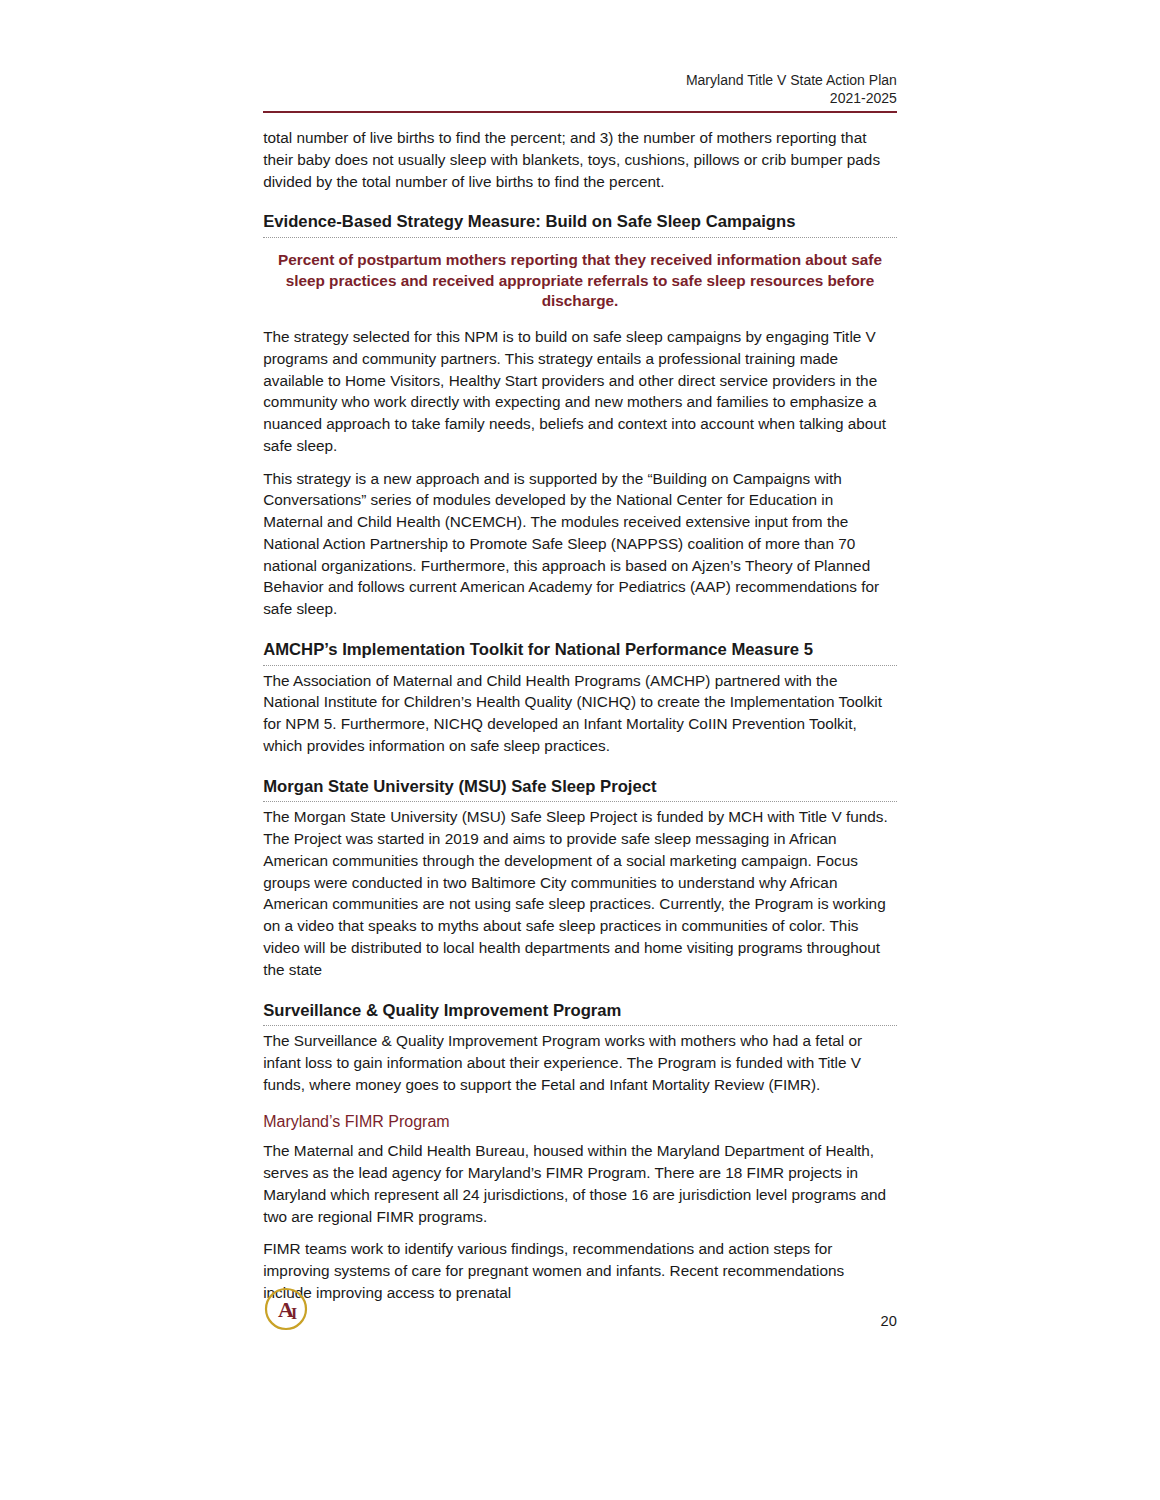Maryland Title V State Action Plan
2021-2025
total number of live births to find the percent; and 3) the number of mothers reporting that their baby does not usually sleep with blankets, toys, cushions, pillows or crib bumper pads divided by the total number of live births to find the percent.
Evidence-Based Strategy Measure: Build on Safe Sleep Campaigns
Percent of postpartum mothers reporting that they received information about safe sleep practices and received appropriate referrals to safe sleep resources before discharge.
The strategy selected for this NPM is to build on safe sleep campaigns by engaging Title V programs and community partners. This strategy entails a professional training made available to Home Visitors, Healthy Start providers and other direct service providers in the community who work directly with expecting and new mothers and families to emphasize a nuanced approach to take family needs, beliefs and context into account when talking about safe sleep.
This strategy is a new approach and is supported by the “Building on Campaigns with Conversations” series of modules developed by the National Center for Education in Maternal and Child Health (NCEMCH). The modules received extensive input from the National Action Partnership to Promote Safe Sleep (NAPPSS) coalition of more than 70 national organizations. Furthermore, this approach is based on Ajzen’s Theory of Planned Behavior and follows current American Academy for Pediatrics (AAP) recommendations for safe sleep.
AMCHP’s Implementation Toolkit for National Performance Measure 5
The Association of Maternal and Child Health Programs (AMCHP) partnered with the National Institute for Children’s Health Quality (NICHQ) to create the Implementation Toolkit for NPM 5. Furthermore, NICHQ developed an Infant Mortality CoIIN Prevention Toolkit, which provides information on safe sleep practices.
Morgan State University (MSU) Safe Sleep Project
The Morgan State University (MSU) Safe Sleep Project is funded by MCH with Title V funds. The Project was started in 2019 and aims to provide safe sleep messaging in African American communities through the development of a social marketing campaign. Focus groups were conducted in two Baltimore City communities to understand why African American communities are not using safe sleep practices. Currently, the Program is working on a video that speaks to myths about safe sleep practices in communities of color. This video will be distributed to local health departments and home visiting programs throughout the state
Surveillance & Quality Improvement Program
The Surveillance & Quality Improvement Program works with mothers who had a fetal or infant loss to gain information about their experience. The Program is funded with Title V funds, where money goes to support the Fetal and Infant Mortality Review (FIMR).
Maryland’s FIMR Program
The Maternal and Child Health Bureau, housed within the Maryland Department of Health, serves as the lead agency for Maryland’s FIMR Program. There are 18 FIMR projects in Maryland which represent all 24 jurisdictions, of those 16 are jurisdiction level programs and two are regional FIMR programs.
FIMR teams work to identify various findings, recommendations and action steps for improving systems of care for pregnant women and infants. Recent recommendations include improving access to prenatal
A I
20